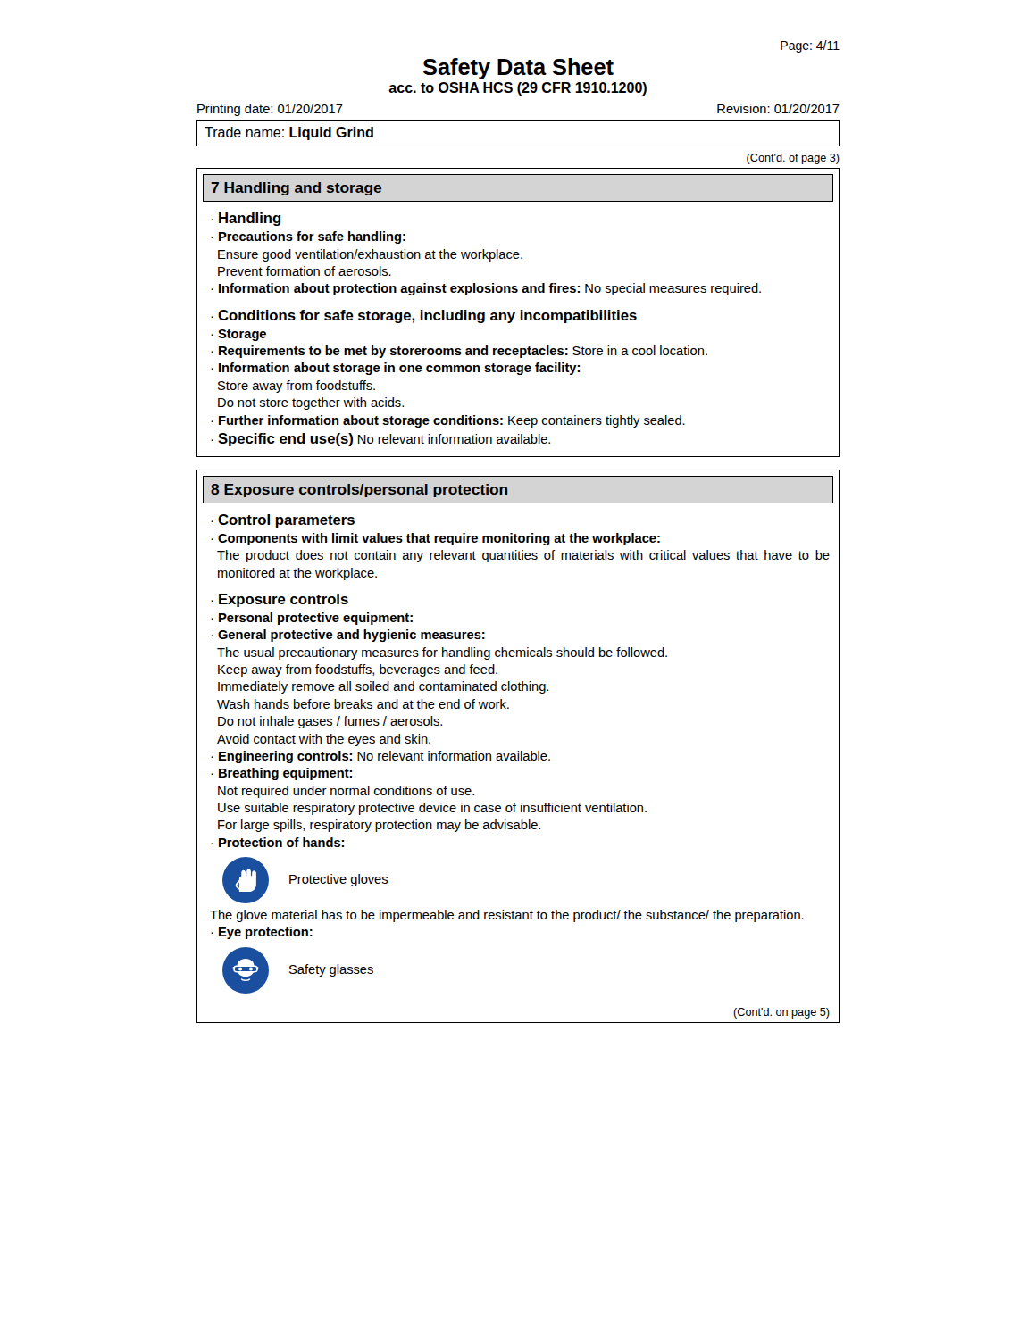Page: 4/11
Safety Data Sheet
acc. to OSHA HCS (29 CFR 1910.1200)
Printing date: 01/20/2017 Revision: 01/20/2017
Trade name: Liquid Grind
(Cont'd. of page 3)
7 Handling and storage
· Handling
· Precautions for safe handling:
Ensure good ventilation/exhaustion at the workplace.
Prevent formation of aerosols.
· Information about protection against explosions and fires: No special measures required.
· Conditions for safe storage, including any incompatibilities
· Storage
· Requirements to be met by storerooms and receptacles: Store in a cool location.
· Information about storage in one common storage facility:
Store away from foodstuffs.
Do not store together with acids.
· Further information about storage conditions: Keep containers tightly sealed.
· Specific end use(s) No relevant information available.
8 Exposure controls/personal protection
· Control parameters
· Components with limit values that require monitoring at the workplace:
The product does not contain any relevant quantities of materials with critical values that have to be monitored at the workplace.
· Exposure controls
· Personal protective equipment:
· General protective and hygienic measures:
The usual precautionary measures for handling chemicals should be followed.
Keep away from foodstuffs, beverages and feed.
Immediately remove all soiled and contaminated clothing.
Wash hands before breaks and at the end of work.
Do not inhale gases / fumes / aerosols.
Avoid contact with the eyes and skin.
· Engineering controls: No relevant information available.
· Breathing equipment:
Not required under normal conditions of use.
Use suitable respiratory protective device in case of insufficient ventilation.
For large spills, respiratory protection may be advisable.
· Protection of hands:
Protective gloves
The glove material has to be impermeable and resistant to the product/ the substance/ the preparation.
· Eye protection:
Safety glasses
(Cont'd. on page 5)